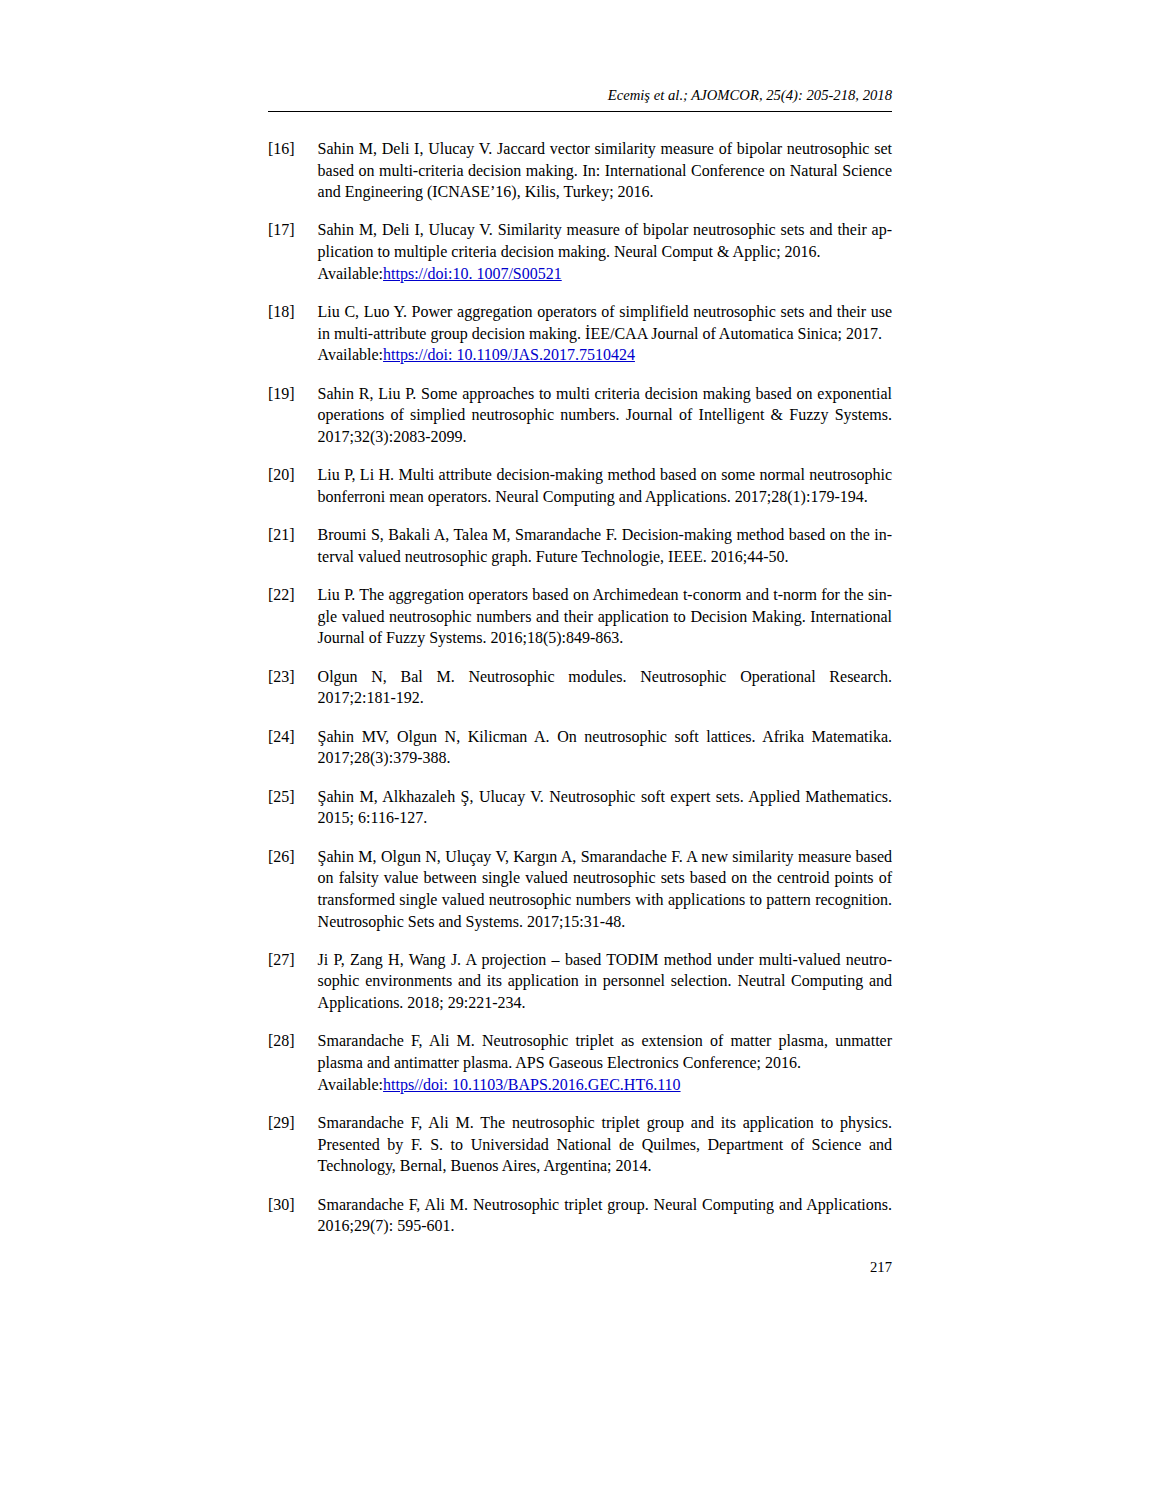Ecemiş et al.; AJOMCOR, 25(4): 205-218, 2018
[16] Sahin M, Deli I, Ulucay V. Jaccard vector similarity measure of bipolar neutrosophic set based on multi-criteria decision making. In: International Conference on Natural Science and Engineering (ICNASE’16), Kilis, Turkey; 2016.
[17] Sahin M, Deli I, Ulucay V. Similarity measure of bipolar neutrosophic sets and their application to multiple criteria decision making. Neural Comput & Applic; 2016. Available:https://doi:10. 1007/S00521
[18] Liu C, Luo Y. Power aggregation operators of simplifield neutrosophic sets and their use in multi-attribute group decision making. İEE/CAA Journal of Automatica Sinica; 2017. Available:https://doi: 10.1109/JAS.2017.7510424
[19] Sahin R, Liu P. Some approaches to multi criteria decision making based on exponential operations of simplied neutrosophic numbers. Journal of Intelligent & Fuzzy Systems. 2017;32(3):2083-2099.
[20] Liu P, Li H. Multi attribute decision-making method based on some normal neutrosophic bonferroni mean operators. Neural Computing and Applications. 2017;28(1):179-194.
[21] Broumi S, Bakali A, Talea M, Smarandache F. Decision-making method based on the interval valued neutrosophic graph. Future Technologie, IEEE. 2016;44-50.
[22] Liu P. The aggregation operators based on Archimedean t-conorm and t-norm for the single valued neutrosophic numbers and their application to Decision Making. International Journal of Fuzzy Systems. 2016;18(5):849-863.
[23] Olgun N, Bal M. Neutrosophic modules. Neutrosophic Operational Research. 2017;2:181-192.
[24] Şahin MV, Olgun N, Kilicman A. On neutrosophic soft lattices. Afrika Matematika. 2017;28(3):379-388.
[25] Şahin M, Alkhazaleh Ş, Ulucay V. Neutrosophic soft expert sets. Applied Mathematics. 2015; 6:116-127.
[26] Şahin M, Olgun N, Uluçay V, Kargın A, Smarandache F. A new similarity measure based on falsity value between single valued neutrosophic sets based on the centroid points of transformed single valued neutrosophic numbers with applications to pattern recognition. Neutrosophic Sets and Systems. 2017;15:31-48.
[27] Ji P, Zang H, Wang J. A projection – based TODIM method under multi-valued neutrosophic environments and its application in personnel selection. Neutral Computing and Applications. 2018; 29:221-234.
[28] Smarandache F, Ali M. Neutrosophic triplet as extension of matter plasma, unmatter plasma and antimatter plasma. APS Gaseous Electronics Conference; 2016. Available:https//doi: 10.1103/BAPS.2016.GEC.HT6.110
[29] Smarandache F, Ali M. The neutrosophic triplet group and its application to physics. Presented by F. S. to Universidad National de Quilmes, Department of Science and Technology, Bernal, Buenos Aires, Argentina; 2014.
[30] Smarandache F, Ali M. Neutrosophic triplet group. Neural Computing and Applications. 2016;29(7): 595-601.
217